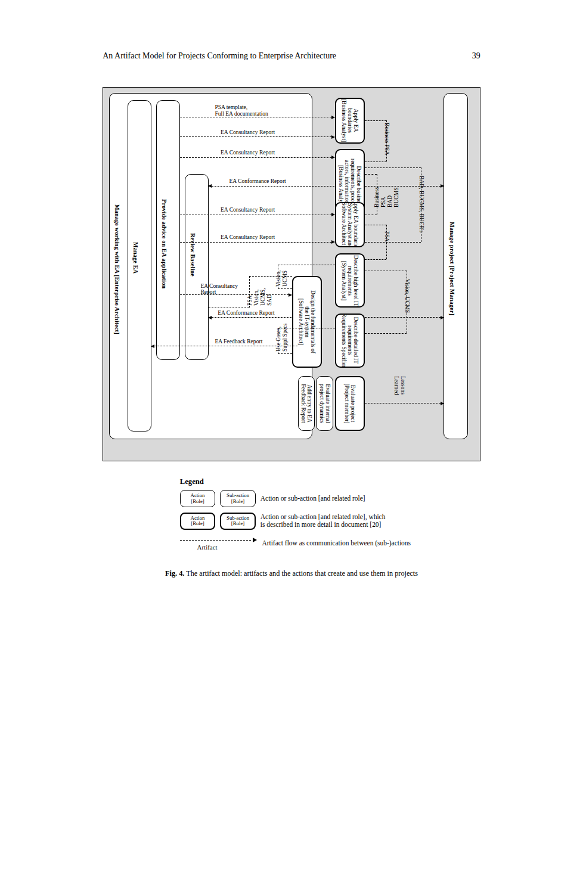An Artifact Model for Projects Conforming to Enterprise Architecture
39
Manage working with EA [Enterprise Architect]
Manage EA
Provide advice on EA application
Review Baseline
Manage project [Project Manager]
Apply EA boundaries[Business Analyst]
Describe business requirements, processes, actors, information etc.[Business Analyst]
Apply EA boundaries[System Analyst and Software Architect]
Describe high level IT requirements[System Analyst]
Describe detailed IT requirements[Requirements Specifier]
Design the fundamentals of the IT-system[Software Architect]
Evaluate project[Project member]
Evaluate internal project dynamics
Add entry to EA Feedback Report
PSA template,
Full EA documentation
EA Consultancy Report
EA Consultancy Report
EA Conformance Report
EA Consultancy Report
EA Consultancy Report
EA Consultancy
Report
EA Conformance Report
EA Feedback Report
Lessons
Learned
Business PSA
Business
PSA
BAD
BUCMS
BAD, BUCMS, BUCR's
PSA
Vision,
UCMS
PSA,
Vision,
UCMS,
SAD
Vision, UCMS
Use Cases,
Suppl Specs
Legend
Action
[Role]
Sub-action
[Role]
Action or sub-action [and related role]
Action
[Role]
Sub-action
[Role]
Action or sub-action [and related role], which
is described in more detail in document [20]
Artifact
Artifact flow as communication between (sub-)actions
Fig. 4. The artifact model: artifacts and the actions that create and use them in projects